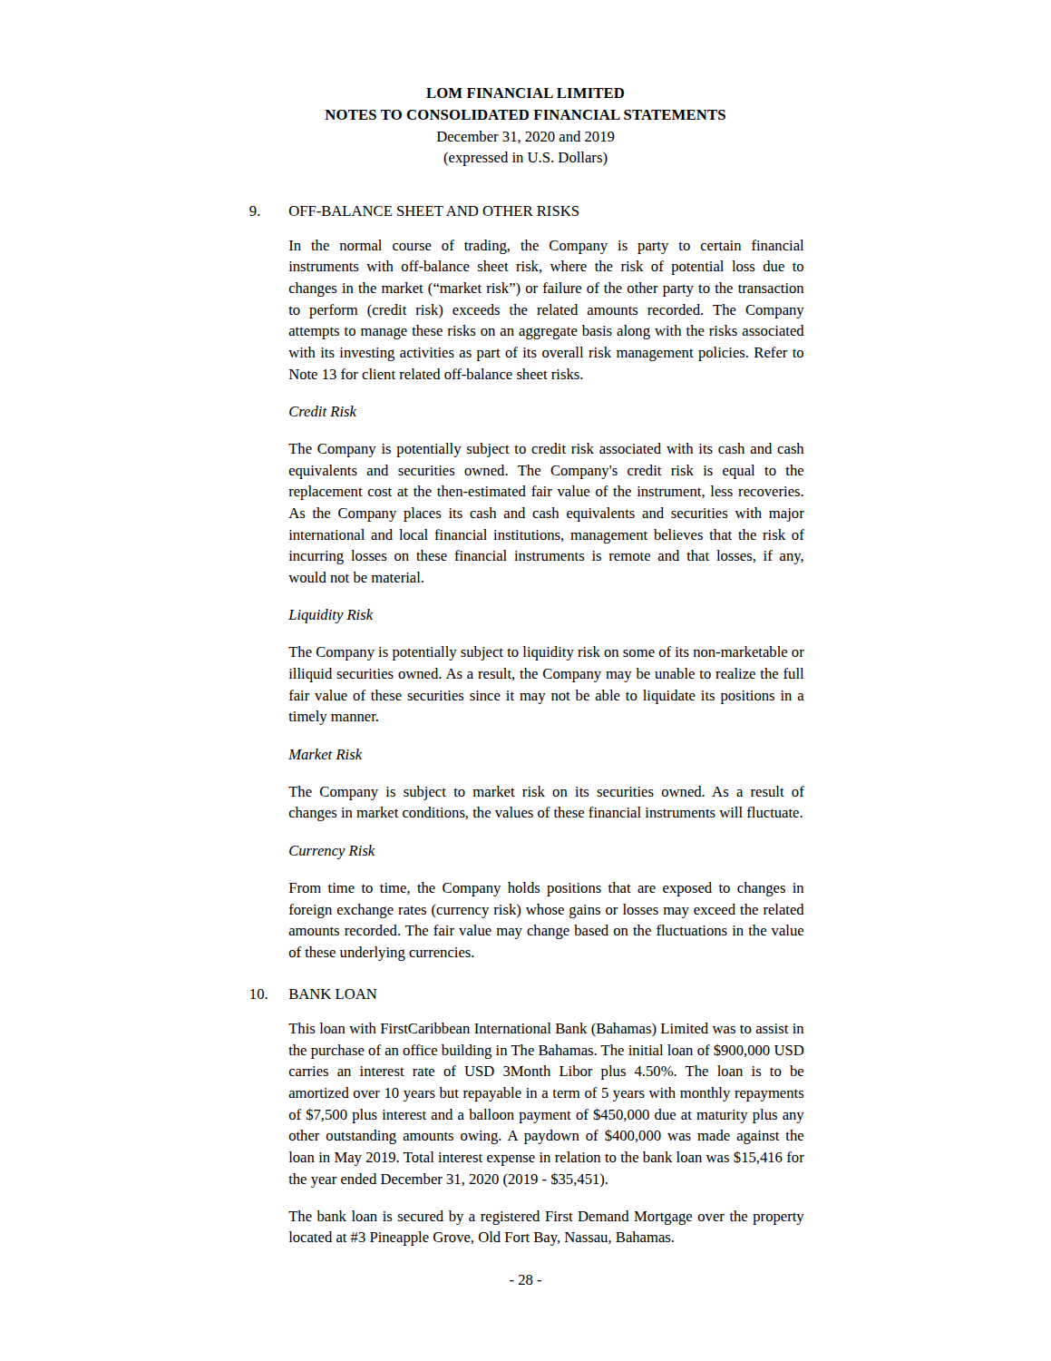LOM Financial Limited
Notes to Consolidated Financial Statements
December 31, 2020 and 2019
(expressed in U.S. Dollars)
9.
Off-Balance Sheet and Other Risks
In the normal course of trading, the Company is party to certain financial instruments with off-balance sheet risk, where the risk of potential loss due to changes in the market (“market risk”) or failure of the other party to the transaction to perform (credit risk) exceeds the related amounts recorded. The Company attempts to manage these risks on an aggregate basis along with the risks associated with its investing activities as part of its overall risk management policies. Refer to Note 13 for client related off-balance sheet risks.
Credit Risk
The Company is potentially subject to credit risk associated with its cash and cash equivalents and securities owned. The Company's credit risk is equal to the replacement cost at the then-estimated fair value of the instrument, less recoveries. As the Company places its cash and cash equivalents and securities with major international and local financial institutions, management believes that the risk of incurring losses on these financial instruments is remote and that losses, if any, would not be material.
Liquidity Risk
The Company is potentially subject to liquidity risk on some of its non-marketable or illiquid securities owned. As a result, the Company may be unable to realize the full fair value of these securities since it may not be able to liquidate its positions in a timely manner.
Market Risk
The Company is subject to market risk on its securities owned. As a result of changes in market conditions, the values of these financial instruments will fluctuate.
Currency Risk
From time to time, the Company holds positions that are exposed to changes in foreign exchange rates (currency risk) whose gains or losses may exceed the related amounts recorded. The fair value may change based on the fluctuations in the value of these underlying currencies.
10.
Bank Loan
This loan with FirstCaribbean International Bank (Bahamas) Limited was to assist in the purchase of an office building in The Bahamas. The initial loan of $900,000 USD carries an interest rate of USD 3Month Libor plus 4.50%. The loan is to be amortized over 10 years but repayable in a term of 5 years with monthly repayments of $7,500 plus interest and a balloon payment of $450,000 due at maturity plus any other outstanding amounts owing. A paydown of $400,000 was made against the loan in May 2019. Total interest expense in relation to the bank loan was $15,416 for the year ended December 31, 2020 (2019 - $35,451).
The bank loan is secured by a registered First Demand Mortgage over the property located at #3 Pineapple Grove, Old Fort Bay, Nassau, Bahamas.
- 28 -